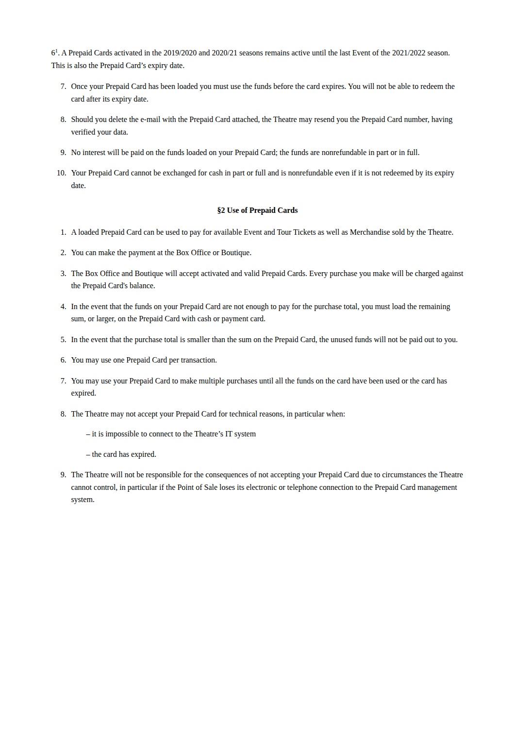61. A Prepaid Cards activated in the 2019/2020 and 2020/21 seasons remains active until the last Event of the 2021/2022 season. This is also the Prepaid Card’s expiry date.
Once your Prepaid Card has been loaded you must use the funds before the card expires. You will not be able to redeem the card after its expiry date.
Should you delete the e-mail with the Prepaid Card attached, the Theatre may resend you the Prepaid Card number, having verified your data.
No interest will be paid on the funds loaded on your Prepaid Card; the funds are nonrefundable in part or in full.
Your Prepaid Card cannot be exchanged for cash in part or full and is nonrefundable even if it is not redeemed by its expiry date.
§2 Use of Prepaid Cards
A loaded Prepaid Card can be used to pay for available Event and Tour Tickets as well as Merchandise sold by the Theatre.
You can make the payment at the Box Office or Boutique.
The Box Office and Boutique will accept activated and valid Prepaid Cards. Every purchase you make will be charged against the Prepaid Card's balance.
In the event that the funds on your Prepaid Card are not enough to pay for the purchase total, you must load the remaining sum, or larger, on the Prepaid Card with cash or payment card.
In the event that the purchase total is smaller than the sum on the Prepaid Card, the unused funds will not be paid out to you.
You may use one Prepaid Card per transaction.
You may use your Prepaid Card to make multiple purchases until all the funds on the card have been used or the card has expired.
The Theatre may not accept your Prepaid Card for technical reasons, in particular when:
– it is impossible to connect to the Theatre’s IT system
– the card has expired.
The Theatre will not be responsible for the consequences of not accepting your Prepaid Card due to circumstances the Theatre cannot control, in particular if the Point of Sale loses its electronic or telephone connection to the Prepaid Card management system.